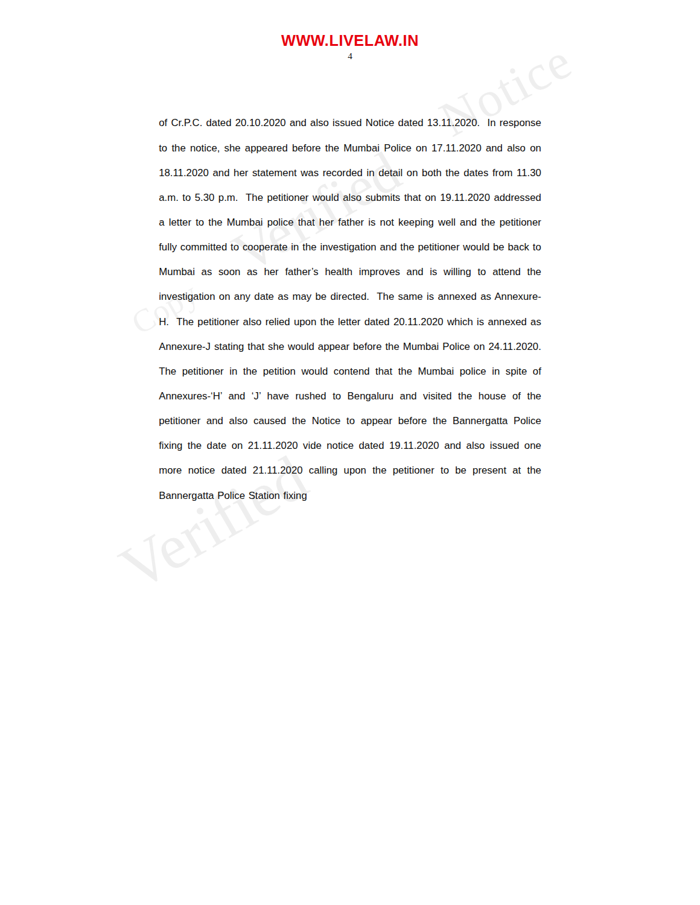WWW.LIVELAW.IN
4
Notice
Verified
Verified
Copy
of Cr.P.C. dated 20.10.2020 and also issued Notice dated 13.11.2020. In response to the notice, she appeared before the Mumbai Police on 17.11.2020 and also on 18.11.2020 and her statement was recorded in detail on both the dates from 11.30 a.m. to 5.30 p.m. The petitioner would also submits that on 19.11.2020 addressed a letter to the Mumbai police that her father is not keeping well and the petitioner fully committed to cooperate in the investigation and the petitioner would be back to Mumbai as soon as her father’s health improves and is willing to attend the investigation on any date as may be directed. The same is annexed as Annexure-H. The petitioner also relied upon the letter dated 20.11.2020 which is annexed as Annexure-J stating that she would appear before the Mumbai Police on 24.11.2020. The petitioner in the petition would contend that the Mumbai police in spite of Annexures-‘H’ and ‘J’ have rushed to Bengaluru and visited the house of the petitioner and also caused the Notice to appear before the Bannergatta Police fixing the date on 21.11.2020 vide notice dated 19.11.2020 and also issued one more notice dated 21.11.2020 calling upon the petitioner to be present at the Bannergatta Police Station fixing